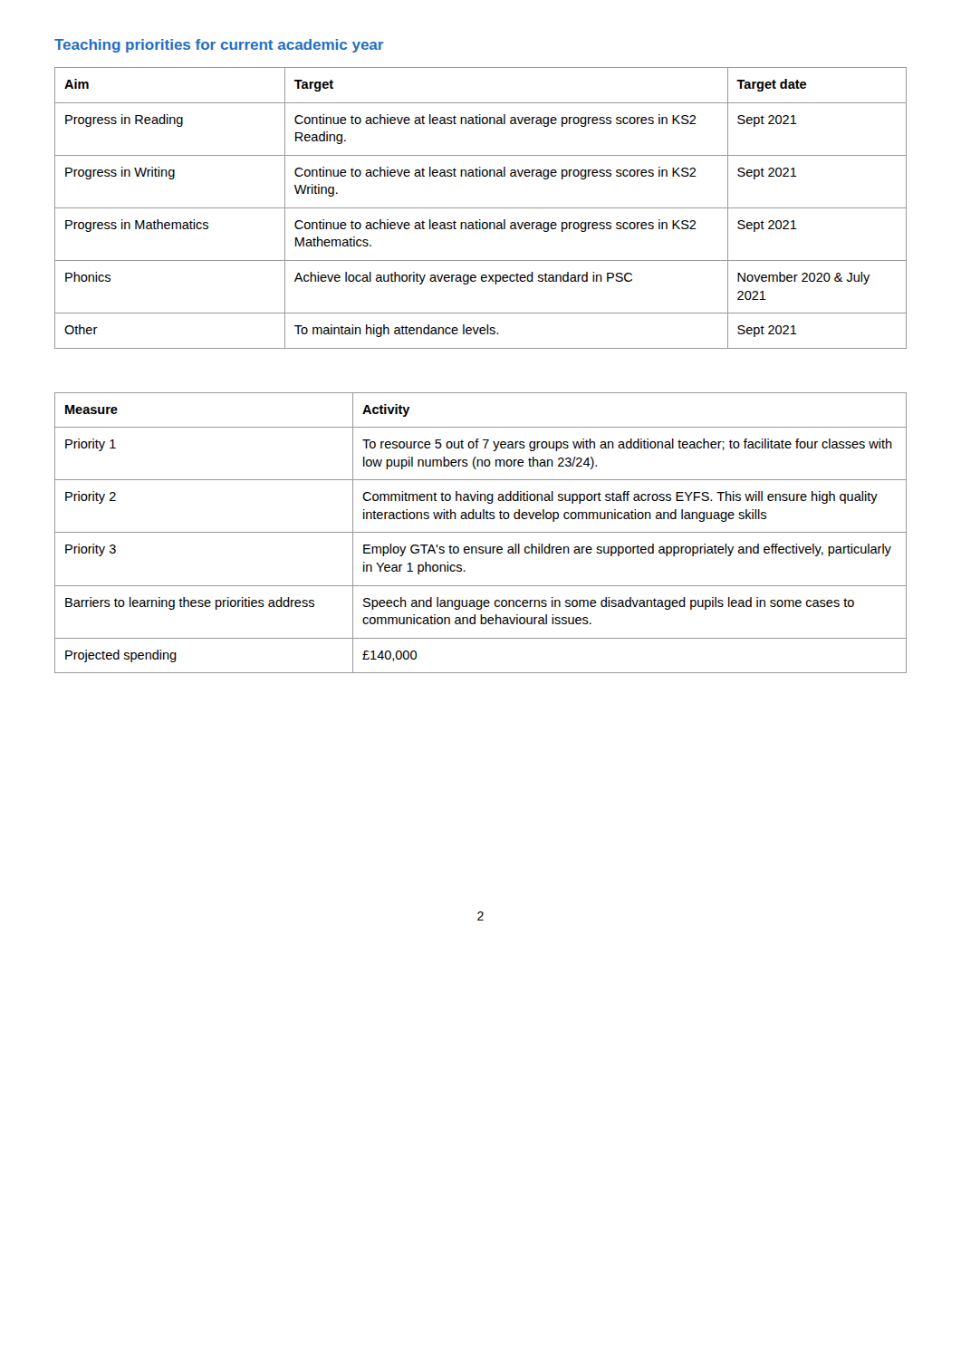Teaching priorities for current academic year
| Aim | Target | Target date |
| --- | --- | --- |
| Progress in Reading | Continue to achieve at least national average progress scores in KS2 Reading. | Sept 2021 |
| Progress in Writing | Continue to achieve at least national average progress scores in KS2 Writing. | Sept 2021 |
| Progress in Mathematics | Continue to achieve at least national average progress scores in KS2 Mathematics. | Sept 2021 |
| Phonics | Achieve local authority average expected standard in PSC | November 2020 & July 2021 |
| Other | To maintain high attendance levels. | Sept 2021 |
| Measure | Activity |
| --- | --- |
| Priority 1 | To resource 5 out of 7 years groups with an additional teacher; to facilitate four classes with low pupil numbers (no more than 23/24). |
| Priority 2 | Commitment to having additional support staff across EYFS. This will ensure high quality interactions with adults to develop communication and language skills |
| Priority 3 | Employ GTA's to ensure all children are supported appropriately and effectively, particularly in Year 1 phonics. |
| Barriers to learning these priorities address | Speech and language concerns in some disadvantaged pupils lead in some cases to communication and behavioural issues. |
| Projected spending | £140,000 |
2